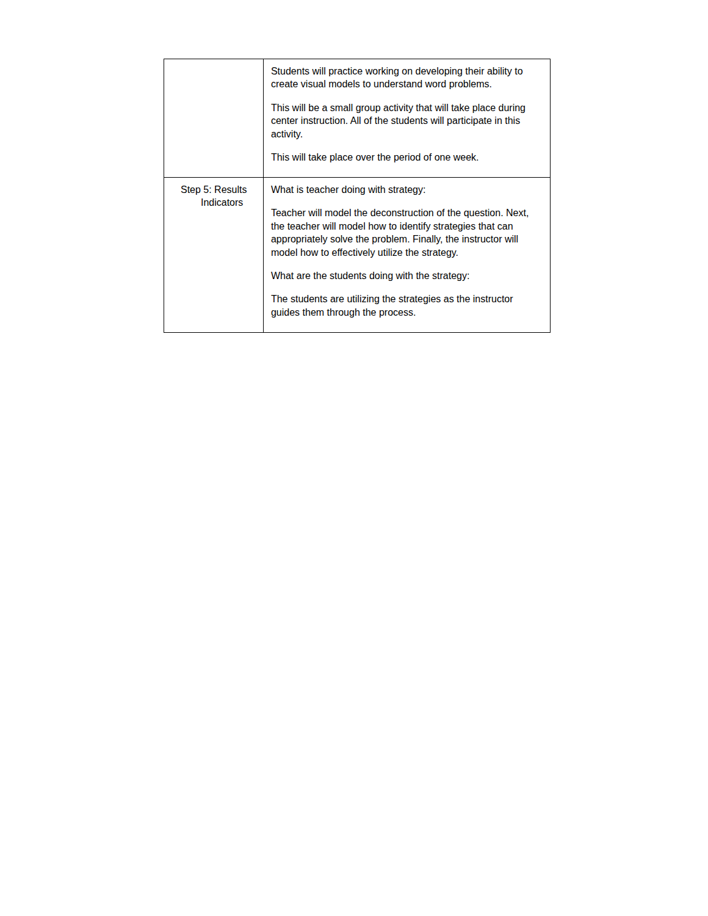| | Students will practice working on developing their ability to create visual models to understand word problems. This will be a small group activity that will take place during center instruction. All of the students will participate in this activity. This will take place over the period of one week. |
| Step 5: Results Indicators | What is teacher doing with strategy: Teacher will model the deconstruction of the question. Next, the teacher will model how to identify strategies that can appropriately solve the problem. Finally, the instructor will model how to effectively utilize the strategy. What are the students doing with the strategy: The students are utilizing the strategies as the instructor guides them through the process. |